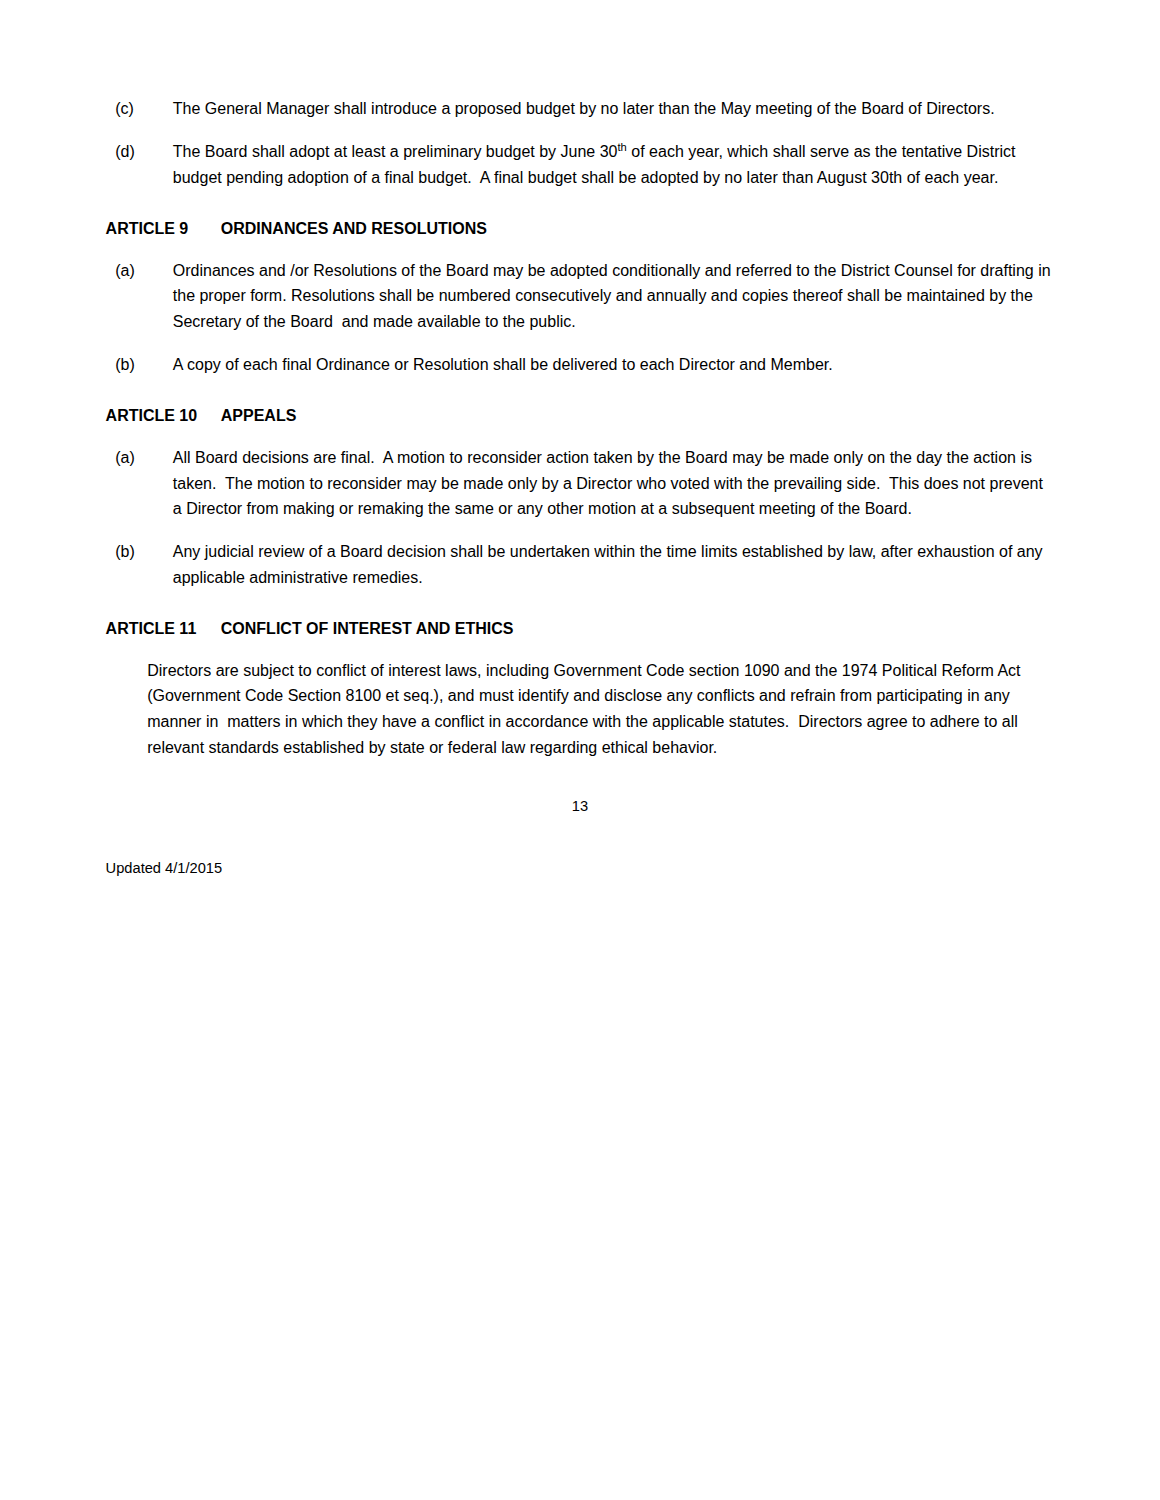(c) The General Manager shall introduce a proposed budget by no later than the May meeting of the Board of Directors.
(d) The Board shall adopt at least a preliminary budget by June 30th of each year, which shall serve as the tentative District budget pending adoption of a final budget. A final budget shall be adopted by no later than August 30th of each year.
ARTICLE 9 ORDINANCES AND RESOLUTIONS
(a) Ordinances and /or Resolutions of the Board may be adopted conditionally and referred to the District Counsel for drafting in the proper form. Resolutions shall be numbered consecutively and annually and copies thereof shall be maintained by the Secretary of the Board and made available to the public.
(b) A copy of each final Ordinance or Resolution shall be delivered to each Director and Member.
ARTICLE 10 APPEALS
(a) All Board decisions are final. A motion to reconsider action taken by the Board may be made only on the day the action is taken. The motion to reconsider may be made only by a Director who voted with the prevailing side. This does not prevent a Director from making or remaking the same or any other motion at a subsequent meeting of the Board.
(b) Any judicial review of a Board decision shall be undertaken within the time limits established by law, after exhaustion of any applicable administrative remedies.
ARTICLE 11 CONFLICT OF INTEREST AND ETHICS
Directors are subject to conflict of interest laws, including Government Code section 1090 and the 1974 Political Reform Act (Government Code Section 8100 et seq.), and must identify and disclose any conflicts and refrain from participating in any manner in matters in which they have a conflict in accordance with the applicable statutes. Directors agree to adhere to all relevant standards established by state or federal law regarding ethical behavior.
13
Updated 4/1/2015